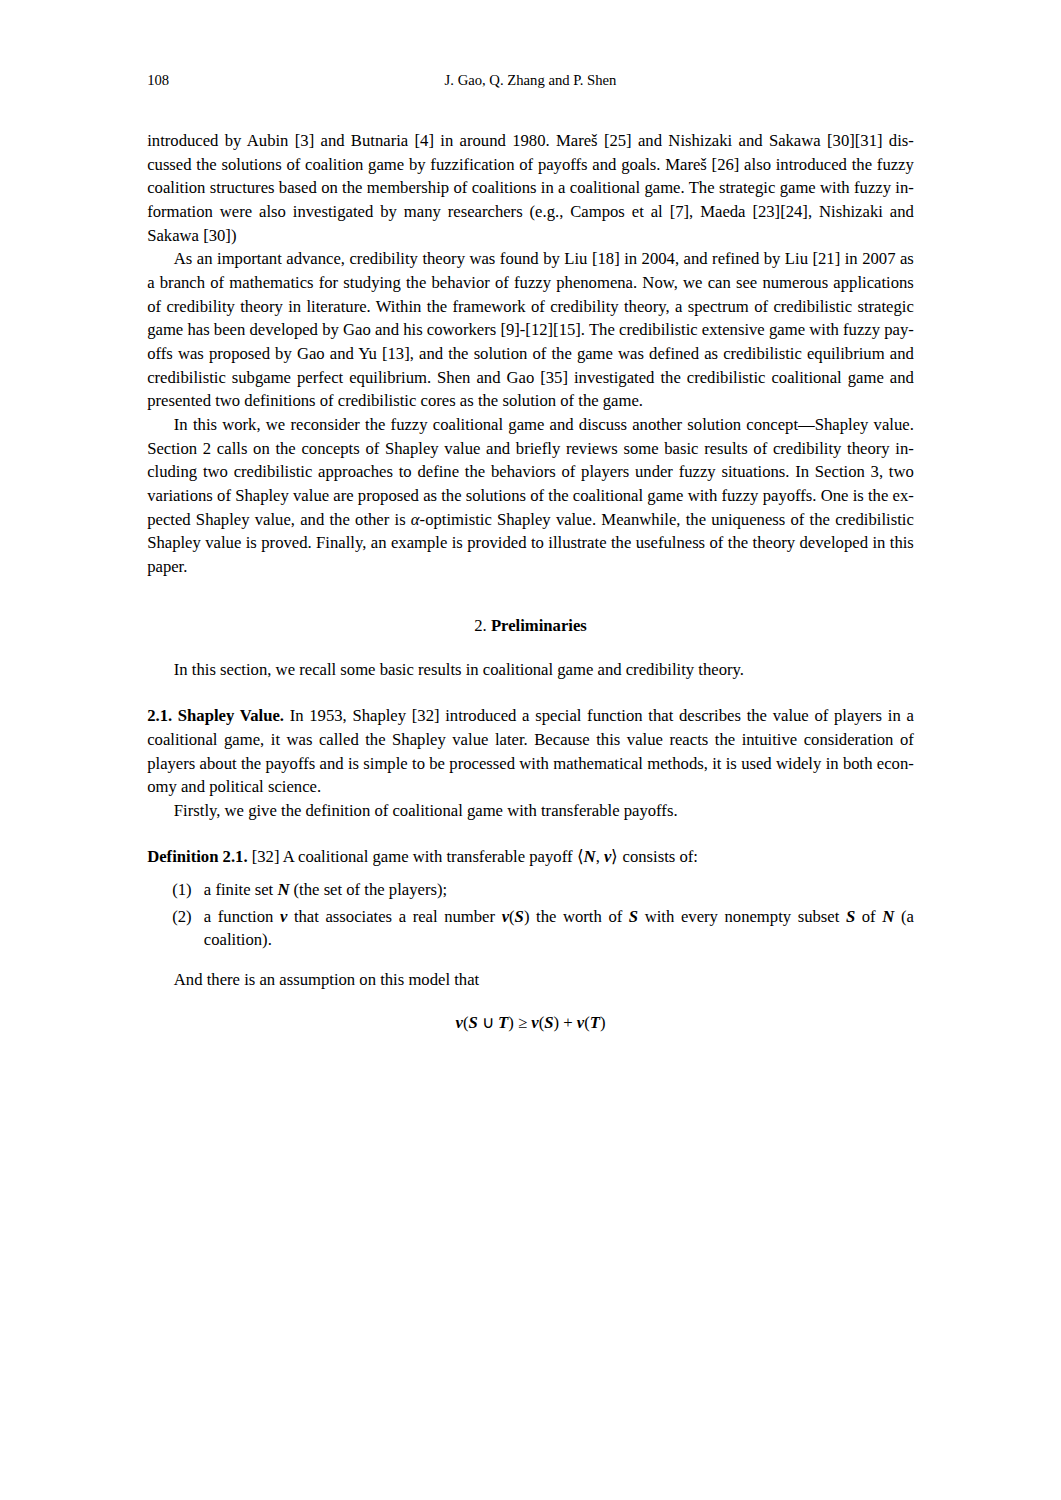108
J. Gao, Q. Zhang and P. Shen
introduced by Aubin [3] and Butnaria [4] in around 1980. Mareš [25] and Nishizaki and Sakawa [30][31] discussed the solutions of coalition game by fuzzification of payoffs and goals. Mareš [26] also introduced the fuzzy coalition structures based on the membership of coalitions in a coalitional game. The strategic game with fuzzy information were also investigated by many researchers (e.g., Campos et al [7], Maeda [23][24], Nishizaki and Sakawa [30])
As an important advance, credibility theory was found by Liu [18] in 2004, and refined by Liu [21] in 2007 as a branch of mathematics for studying the behavior of fuzzy phenomena. Now, we can see numerous applications of credibility theory in literature. Within the framework of credibility theory, a spectrum of credibilistic strategic game has been developed by Gao and his coworkers [9]-[12][15]. The credibilistic extensive game with fuzzy payoffs was proposed by Gao and Yu [13], and the solution of the game was defined as credibilistic equilibrium and credibilistic subgame perfect equilibrium. Shen and Gao [35] investigated the credibilistic coalitional game and presented two definitions of credibilistic cores as the solution of the game.
In this work, we reconsider the fuzzy coalitional game and discuss another solution concept—Shapley value. Section 2 calls on the concepts of Shapley value and briefly reviews some basic results of credibility theory including two credibilistic approaches to define the behaviors of players under fuzzy situations. In Section 3, two variations of Shapley value are proposed as the solutions of the coalitional game with fuzzy payoffs. One is the expected Shapley value, and the other is α-optimistic Shapley value. Meanwhile, the uniqueness of the credibilistic Shapley value is proved. Finally, an example is provided to illustrate the usefulness of the theory developed in this paper.
2. Preliminaries
In this section, we recall some basic results in coalitional game and credibility theory.
2.1. Shapley Value. In 1953, Shapley [32] introduced a special function that describes the value of players in a coalitional game, it was called the Shapley value later. Because this value reacts the intuitive consideration of players about the payoffs and is simple to be processed with mathematical methods, it is used widely in both economy and political science.
Firstly, we give the definition of coalitional game with transferable payoffs.
Definition 2.1. [32] A coalitional game with transferable payoff ⟨N, v⟩ consists of:
(1) a finite set N (the set of the players);
(2) a function v that associates a real number v(S) the worth of S with every nonempty subset S of N (a coalition).
And there is an assumption on this model that
v(S ∪ T) ≥ v(S) + v(T)